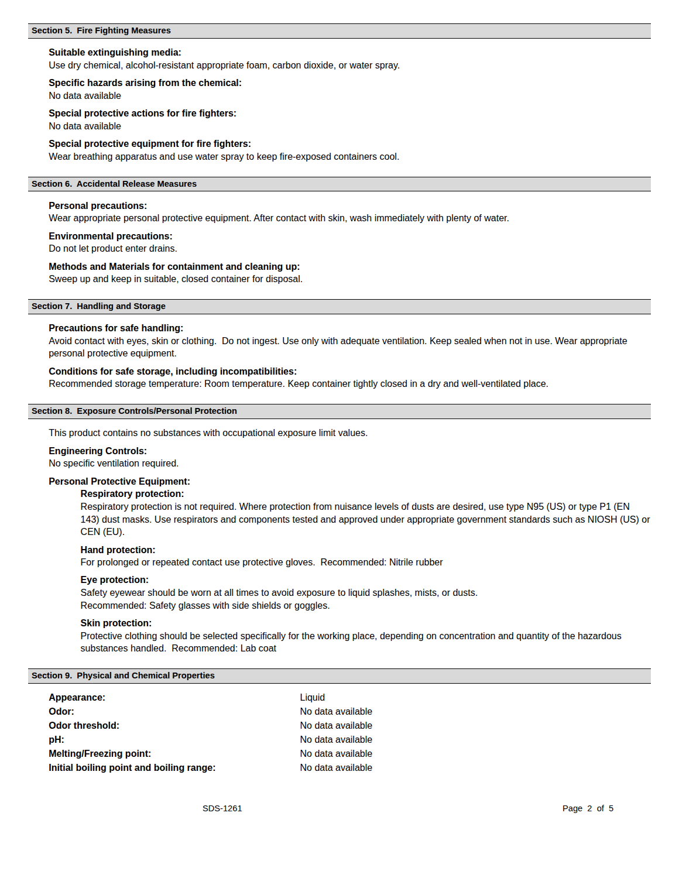Section 5. Fire Fighting Measures
Suitable extinguishing media:
Use dry chemical, alcohol-resistant appropriate foam, carbon dioxide, or water spray.
Specific hazards arising from the chemical:
No data available
Special protective actions for fire fighters:
No data available
Special protective equipment for fire fighters:
Wear breathing apparatus and use water spray to keep fire-exposed containers cool.
Section 6. Accidental Release Measures
Personal precautions:
Wear appropriate personal protective equipment. After contact with skin, wash immediately with plenty of water.
Environmental precautions:
Do not let product enter drains.
Methods and Materials for containment and cleaning up:
Sweep up and keep in suitable, closed container for disposal.
Section 7. Handling and Storage
Precautions for safe handling:
Avoid contact with eyes, skin or clothing. Do not ingest. Use only with adequate ventilation. Keep sealed when not in use. Wear appropriate personal protective equipment.
Conditions for safe storage, including incompatibilities:
Recommended storage temperature: Room temperature. Keep container tightly closed in a dry and well-ventilated place.
Section 8. Exposure Controls/Personal Protection
This product contains no substances with occupational exposure limit values.
Engineering Controls:
No specific ventilation required.
Personal Protective Equipment:
Respiratory protection:
Respiratory protection is not required. Where protection from nuisance levels of dusts are desired, use type N95 (US) or type P1 (EN 143) dust masks. Use respirators and components tested and approved under appropriate government standards such as NIOSH (US) or CEN (EU).
Hand protection:
For prolonged or repeated contact use protective gloves. Recommended: Nitrile rubber
Eye protection:
Safety eyewear should be worn at all times to avoid exposure to liquid splashes, mists, or dusts.
Recommended: Safety glasses with side shields or goggles.
Skin protection:
Protective clothing should be selected specifically for the working place, depending on concentration and quantity of the hazardous substances handled. Recommended: Lab coat
Section 9. Physical and Chemical Properties
| Appearance: | Liquid |
| Odor: | No data available |
| Odor threshold: | No data available |
| pH: | No data available |
| Melting/Freezing point: | No data available |
| Initial boiling point and boiling range: | No data available |
SDS-1261
Page 2 of 5